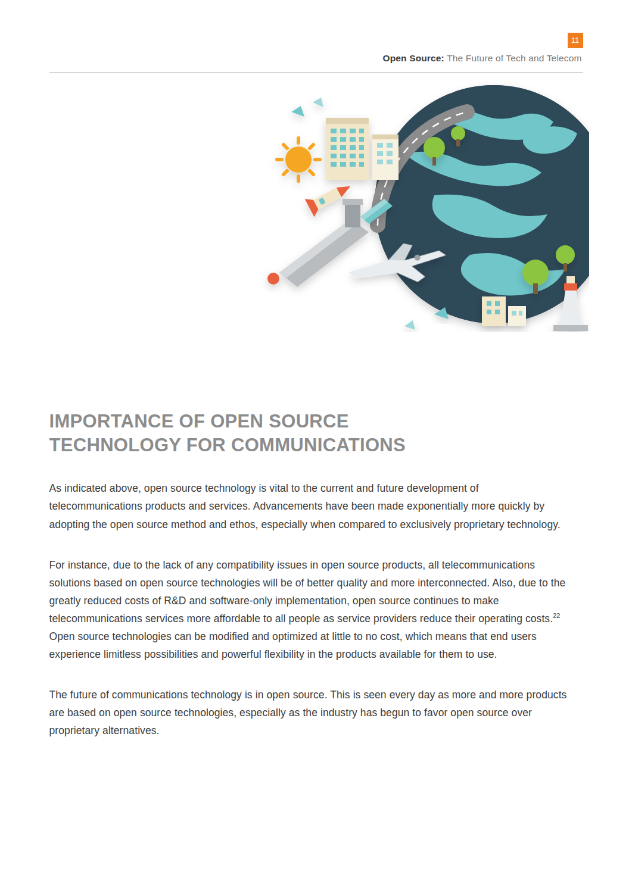11
Open Source: The Future of Tech and Telecom
Importance of Open Source
Technology for Communications
As indicated above, open source technology is vital to the current and future development of telecommunications products and services. Advancements have been made exponentially more quickly by adopting the open source method and ethos, especially when compared to exclusively proprietary technology.
For instance, due to the lack of any compatibility issues in open source products, all telecommunications solutions based on open source technologies will be of better quality and more interconnected. Also, due to the greatly reduced costs of R&D and software-only implementation, open source continues to make telecommunications services more affordable to all people as service providers reduce their operating costs.22 Open source technologies can be modified and optimized at little to no cost, which means that end users experience limitless possibilities and powerful flexibility in the products available for them to use.
The future of communications technology is in open source. This is seen every day as more and more products are based on open source technologies, especially as the industry has begun to favor open source over proprietary alternatives.